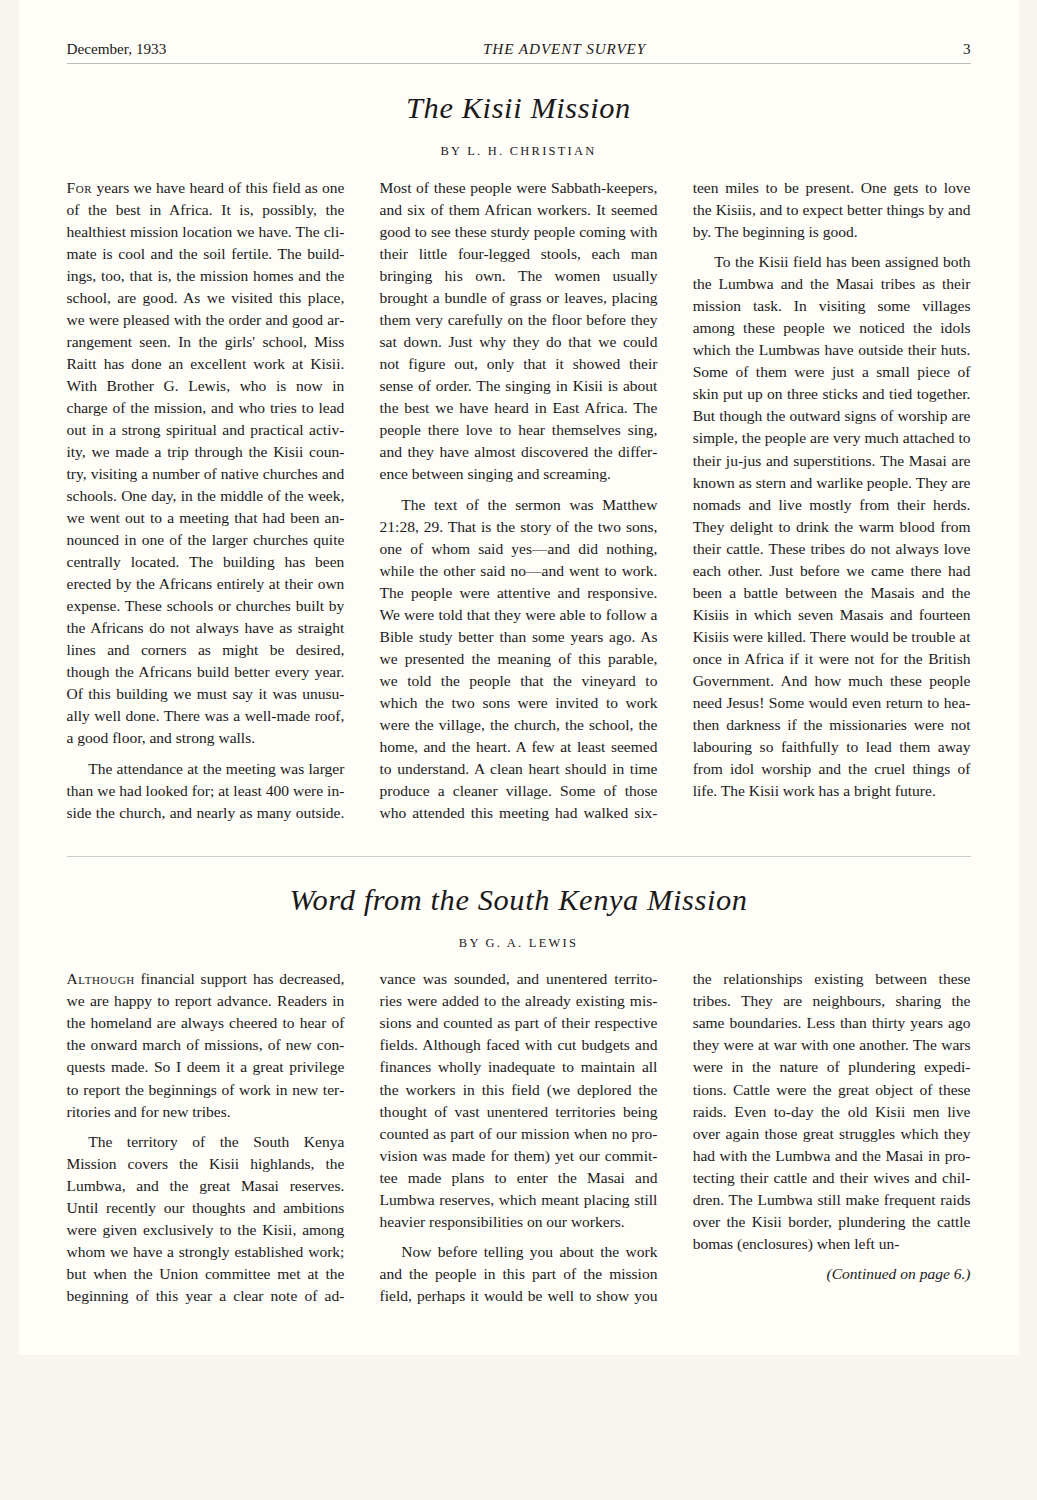December, 1933 THE ADVENT SURVEY 3
The Kisii Mission
By L. H. Christian
For years we have heard of this field as one of the best in Africa. It is, possibly, the healthiest mission location we have. The climate is cool and the soil fertile. The buildings, too, that is, the mission homes and the school, are good. As we visited this place, we were pleased with the order and good arrangement seen. In the girls' school, Miss Raitt has done an excellent work at Kisii. With Brother G. Lewis, who is now in charge of the mission, and who tries to lead out in a strong spiritual and practical activity, we made a trip through the Kisii country, visiting a number of native churches and schools. One day, in the middle of the week, we went out to a meeting that had been announced in one of the larger churches quite centrally located. The building has been erected by the Africans entirely at their own expense. These schools or churches built by the Africans do not always have as straight lines and corners as might be desired, though the Africans build better every year. Of this building we must say it was unusually well done. There was a well-made roof, a good floor, and strong walls.
The attendance at the meeting was larger than we had looked for; at least 400 were inside the church, and nearly as many outside. Most of these people were Sabbath-keepers, and six of them African workers. It seemed good to see these sturdy people coming with their little four-legged stools, each man bringing his own. The women usually brought a bundle of grass or leaves, placing them very carefully on the floor before they sat down. Just why they do that we could not figure out, only that it showed their sense of order. The singing in Kisii is about the best we have heard in East Africa. The people there love to hear themselves sing, and they have almost discovered the difference between singing and screaming.
The text of the sermon was Matthew 21:28, 29. That is the story of the two sons, one of whom said yes—and did nothing, while the other said no—and went to work. The people were attentive and responsive. We were told that they were able to follow a Bible study better than some years ago. As we presented the meaning of this parable, we told the people that the vineyard to which the two sons were invited to work were the village, the church, the school, the home, and the heart. A few at least seemed to understand. A clean heart should in time produce a cleaner village. Some of those who attended this meeting had walked sixteen miles to be present. One gets to love the Kisiis, and to expect better things by and by. The beginning is good.
To the Kisii field has been assigned both the Lumbwa and the Masai tribes as their mission task. In visiting some villages among these people we noticed the idols which the Lumbwas have outside their huts. Some of them were just a small piece of skin put up on three sticks and tied together. But though the outward signs of worship are simple, the people are very much attached to their ju-jus and superstitions. The Masai are known as stern and warlike people. They are nomads and live mostly from their herds. They delight to drink the warm blood from their cattle. These tribes do not always love each other. Just before we came there had been a battle between the Masais and the Kisiis in which seven Masais and fourteen Kisiis were killed. There would be trouble at once in Africa if it were not for the British Government. And how much these people need Jesus! Some would even return to heathen darkness if the missionaries were not labouring so faithfully to lead them away from idol worship and the cruel things of life. The Kisii work has a bright future.
Word from the South Kenya Mission
By G. A. Lewis
Although financial support has decreased, we are happy to report advance. Readers in the homeland are always cheered to hear of the onward march of missions, of new conquests made. So I deem it a great privilege to report the beginnings of work in new territories and for new tribes.
The territory of the South Kenya Mission covers the Kisii highlands, the Lumbwa, and the great Masai reserves. Until recently our thoughts and ambitions were given exclusively to the Kisii, among whom we have a strongly established work; but when the Union committee met at the beginning of this year a clear note of advance was sounded, and unentered territories were added to the already existing missions and counted as part of their respective fields. Although faced with cut budgets and finances wholly inadequate to maintain all the workers in this field (we deplored the thought of vast unentered territories being counted as part of our mission when no provision was made for them) yet our committee made plans to enter the Masai and Lumbwa reserves, which meant placing still heavier responsibilities on our workers.
Now before telling you about the work and the people in this part of the mission field, perhaps it would be well to show you the relationships existing between these tribes. They are neighbours, sharing the same boundaries. Less than thirty years ago they were at war with one another. The wars were in the nature of plundering expeditions. Cattle were the great object of these raids. Even to-day the old Kisii men live over again those great struggles which they had with the Lumbwa and the Masai in protecting their cattle and their wives and children. The Lumbwa still make frequent raids over the Kisii border, plundering the cattle bomas (enclosures) when left un-
(Continued on page 6.)